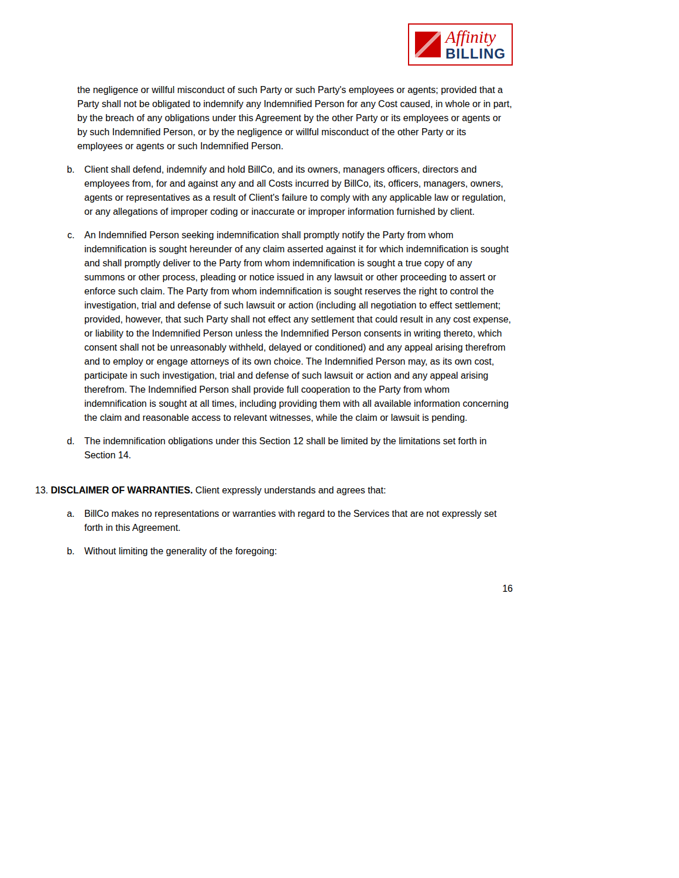Affinity BILLING
the negligence or willful misconduct of such Party or such Party's employees or agents; provided that a Party shall not be obligated to indemnify any Indemnified Person for any Cost caused, in whole or in part, by the breach of any obligations under this Agreement by the other Party or its employees or agents or by such Indemnified Person, or by the negligence or willful misconduct of the other Party or its employees or agents or such Indemnified Person.
Client shall defend, indemnify and hold BillCo, and its owners, managers officers, directors and employees from, for and against any and all Costs incurred by BillCo, its, officers, managers, owners, agents or representatives as a result of Client's failure to comply with any applicable law or regulation, or any allegations of improper coding or inaccurate or improper information furnished by client.
An Indemnified Person seeking indemnification shall promptly notify the Party from whom indemnification is sought hereunder of any claim asserted against it for which indemnification is sought and shall promptly deliver to the Party from whom indemnification is sought a true copy of any summons or other process, pleading or notice issued in any lawsuit or other proceeding to assert or enforce such claim. The Party from whom indemnification is sought reserves the right to control the investigation, trial and defense of such lawsuit or action (including all negotiation to effect settlement; provided, however, that such Party shall not effect any settlement that could result in any cost expense, or liability to the Indemnified Person unless the Indemnified Person consents in writing thereto, which consent shall not be unreasonably withheld, delayed or conditioned) and any appeal arising therefrom and to employ or engage attorneys of its own choice. The Indemnified Person may, as its own cost, participate in such investigation, trial and defense of such lawsuit or action and any appeal arising therefrom. The Indemnified Person shall provide full cooperation to the Party from whom indemnification is sought at all times, including providing them with all available information concerning the claim and reasonable access to relevant witnesses, while the claim or lawsuit is pending.
The indemnification obligations under this Section 12 shall be limited by the limitations set forth in Section 14.
13. DISCLAIMER OF WARRANTIES. Client expressly understands and agrees that:
BillCo makes no representations or warranties with regard to the Services that are not expressly set forth in this Agreement.
Without limiting the generality of the foregoing:
16